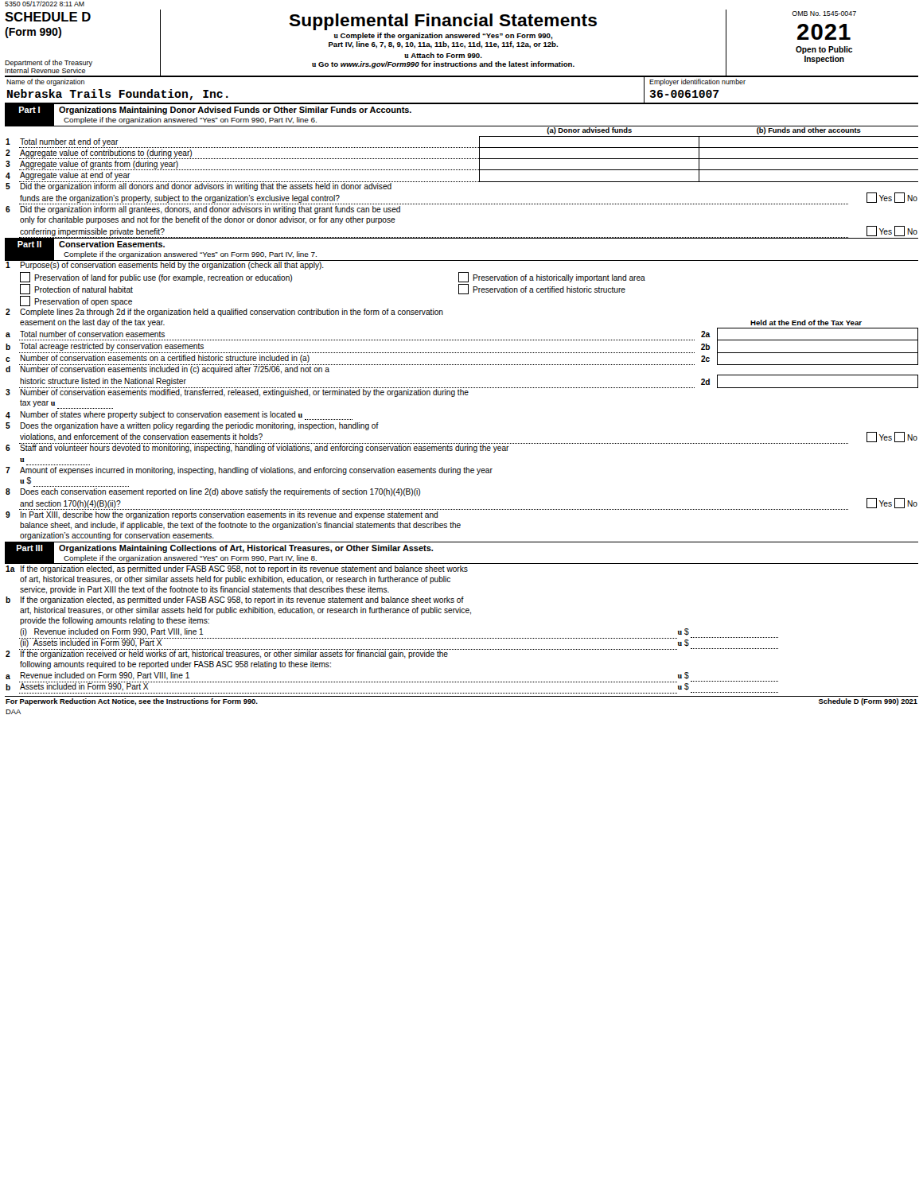5350 05/17/2022 8:11 AM
| SCHEDULE D (Form 990) Department of the Treasury Internal Revenue Service | Supplemental Financial Statements u Complete if the organization answered “Yes” on Form 990, Part IV, line 6, 7, 8, 9, 10, 11a, 11b, 11c, 11d, 11e, 11f, 12a, or 12b. u Attach to Form 990. u Go to www.irs.gov/Form990 for instructions and the latest information. | OMB No. 1545-0047 2021 Open to Public Inspection |
| Name of the organization Nebraska Trails Foundation, Inc. | Employer identification number 36-0061007 |
| Part I | Organizations Maintaining Donor Advised Funds or Other Similar Funds or Accounts. Complete if the organization answered “Yes” on Form 990, Part IV, line 6. |
| | | (a) Donor advised funds | (b) Funds and other accounts |
| 1 | Total number at end of year | | |
| 2 | Aggregate value of contributions to (during year) | | |
| 3 | Aggregate value of grants from (during year) | | |
| 4 | Aggregate value at end of year | | |
| 5 | Did the organization inform all donors and donor advisors in writing that the assets held in donor advised | |
| | funds are the organization’s property, subject to the organization’s exclusive legal control? | Yes No |
| 6 | Did the organization inform all grantees, donors, and donor advisors in writing that grant funds can be used | |
| | only for charitable purposes and not for the benefit of the donor or donor advisor, or for any other purpose | |
| | conferring impermissible private benefit? | Yes No |
| Part II | Conservation Easements. Complete if the organization answered “Yes” on Form 990, Part IV, line 7. |
| 1 | Purpose(s) of conservation easements held by the organization (check all that apply). |
| | Preservation of land for public use (for example, recreation or education) | Preservation of a historically important land area |
| | Protection of natural habitat | Preservation of a certified historic structure |
| | Preservation of open space | |
| 2 | Complete lines 2a through 2d if the organization held a qualified conservation contribution in the form of a conservation |
| | easement on the last day of the tax year. | Held at the End of the Tax Year |
| a | Total number of conservation easements | 2a | |
| b | Total acreage restricted by conservation easements | 2b | |
| c | Number of conservation easements on a certified historic structure included in (a) | 2c | |
| d | Number of conservation easements included in (c) acquired after 7/25/06, and not on a | | |
| | historic structure listed in the National Register | 2d | |
| 3 | Number of conservation easements modified, transferred, released, extinguished, or terminated by the organization during the |
| | tax year u |
| 4 | Number of states where property subject to conservation easement is located u |
| 5 | Does the organization have a written policy regarding the periodic monitoring, inspection, handling of | |
| | violations, and enforcement of the conservation easements it holds? | Yes No |
| 6 | Staff and volunteer hours devoted to monitoring, inspecting, handling of violations, and enforcing conservation easements during the year |
| | u |
| 7 | Amount of expenses incurred in monitoring, inspecting, handling of violations, and enforcing conservation easements during the year |
| | u $ |
| 8 | Does each conservation easement reported on line 2(d) above satisfy the requirements of section 170(h)(4)(B)(i) | |
| | and section 170(h)(4)(B)(ii)? | Yes No |
| 9 | In Part XIII, describe how the organization reports conservation easements in its revenue and expense statement and |
| | balance sheet, and include, if applicable, the text of the footnote to the organization’s financial statements that describes the |
| | organization’s accounting for conservation easements. |
| Part III | Organizations Maintaining Collections of Art, Historical Treasures, or Other Similar Assets. Complete if the organization answered “Yes” on Form 990, Part IV, line 8. |
| 1a | If the organization elected, as permitted under FASB ASC 958, not to report in its revenue statement and balance sheet works |
| | of art, historical treasures, or other similar assets held for public exhibition, education, or research in furtherance of public |
| | service, provide in Part XIII the text of the footnote to its financial statements that describes these items. |
| b | If the organization elected, as permitted under FASB ASC 958, to report in its revenue statement and balance sheet works of |
| | art, historical treasures, or other similar assets held for public exhibition, education, or research in furtherance of public service, |
| | provide the following amounts relating to these items: |
| | (i) Revenue included on Form 990, Part VIII, line 1 | u $ |
| | (ii) Assets included in Form 990, Part X | u $ |
| 2 | If the organization received or held works of art, historical treasures, or other similar assets for financial gain, provide the |
| | following amounts required to be reported under FASB ASC 958 relating to these items: |
| a | Revenue included on Form 990, Part VIII, line 1 | u $ |
| b | Assets included in Form 990, Part X | u $ |
| For Paperwork Reduction Act Notice, see the Instructions for Form 990. | Schedule D (Form 990) 2021 |
| DAA | |